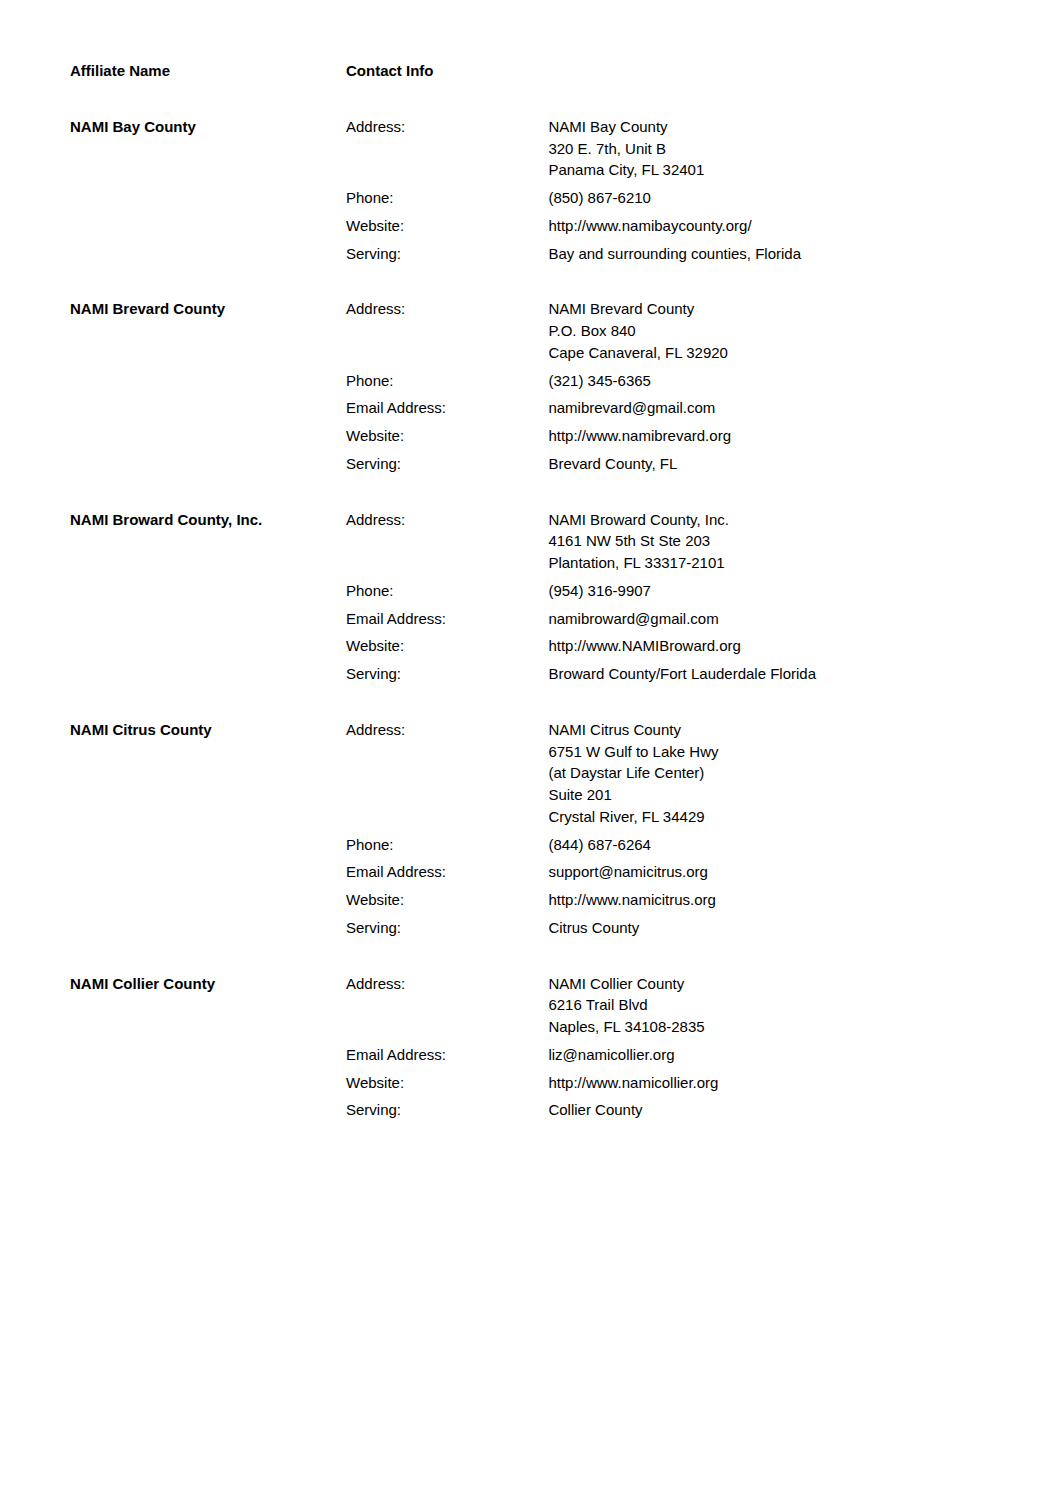| Affiliate Name | Contact Info |
| --- | --- |
| NAMI Bay County | Address: | NAMI Bay County 320 E. 7th, Unit B Panama City, FL 32401 |
| Phone: | (850) 867-6210 |
| Website: | http://www.namibaycounty.org/ |
| Serving: | Bay and surrounding counties, Florida |
| NAMI Brevard County | Address: | NAMI Brevard County P.O. Box 840 Cape Canaveral, FL 32920 |
| Phone: | (321) 345-6365 |
| Email Address: | namibrevard@gmail.com |
| Website: | http://www.namibrevard.org |
| Serving: | Brevard County, FL |
| NAMI Broward County, Inc. | Address: | NAMI Broward County, Inc. 4161 NW 5th St Ste 203 Plantation, FL 33317-2101 |
| Phone: | (954) 316-9907 |
| Email Address: | namibroward@gmail.com |
| Website: | http://www.NAMIBroward.org |
| Serving: | Broward County/Fort Lauderdale Florida |
| NAMI Citrus County | Address: | NAMI Citrus County 6751 W Gulf to Lake Hwy (at Daystar Life Center) Suite 201 Crystal River, FL 34429 |
| Phone: | (844) 687-6264 |
| Email Address: | support@namicitrus.org |
| Website: | http://www.namicitrus.org |
| Serving: | Citrus County |
| NAMI Collier County | Address: | NAMI Collier County 6216 Trail Blvd Naples, FL 34108-2835 |
| Email Address: | liz@namicollier.org |
| Website: | http://www.namicollier.org |
| Serving: | Collier County |